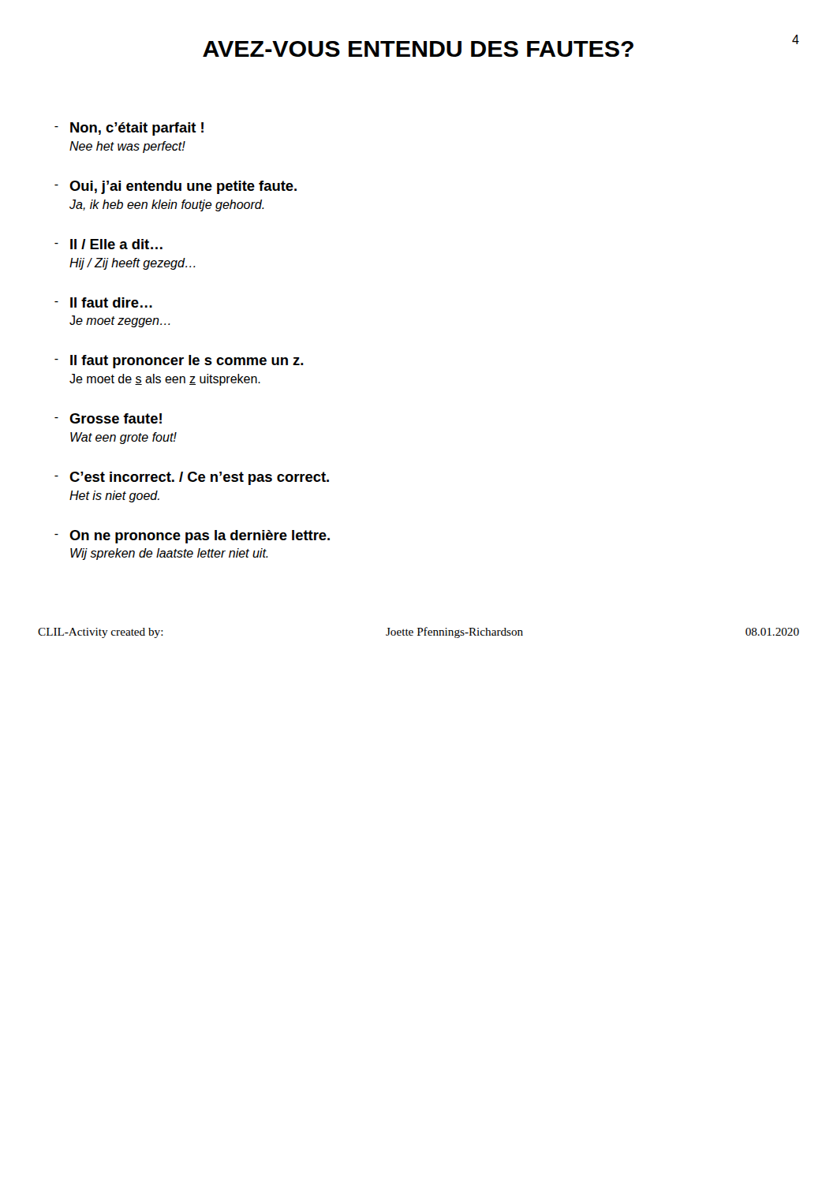4
AVEZ-VOUS ENTENDU DES FAUTES?
Non, c’était parfait ! Nee het was perfect!
Oui, j’ai entendu une petite faute. Ja, ik heb een klein foutje gehoord.
Il / Elle a dit… Hij / Zij heeft gezegd…
Il faut dire… Je moet zeggen…
Il faut prononcer le s comme un z. Je moet de s als een z uitspreken.
Grosse faute! Wat een grote fout!
C’est incorrect. / Ce n’est pas correct. Het is niet goed.
On ne prononce pas la dernière lettre. Wij spreken de laatste letter niet uit.
CLIL-Activity created by: Joette Pfennings-Richardson 08.01.2020